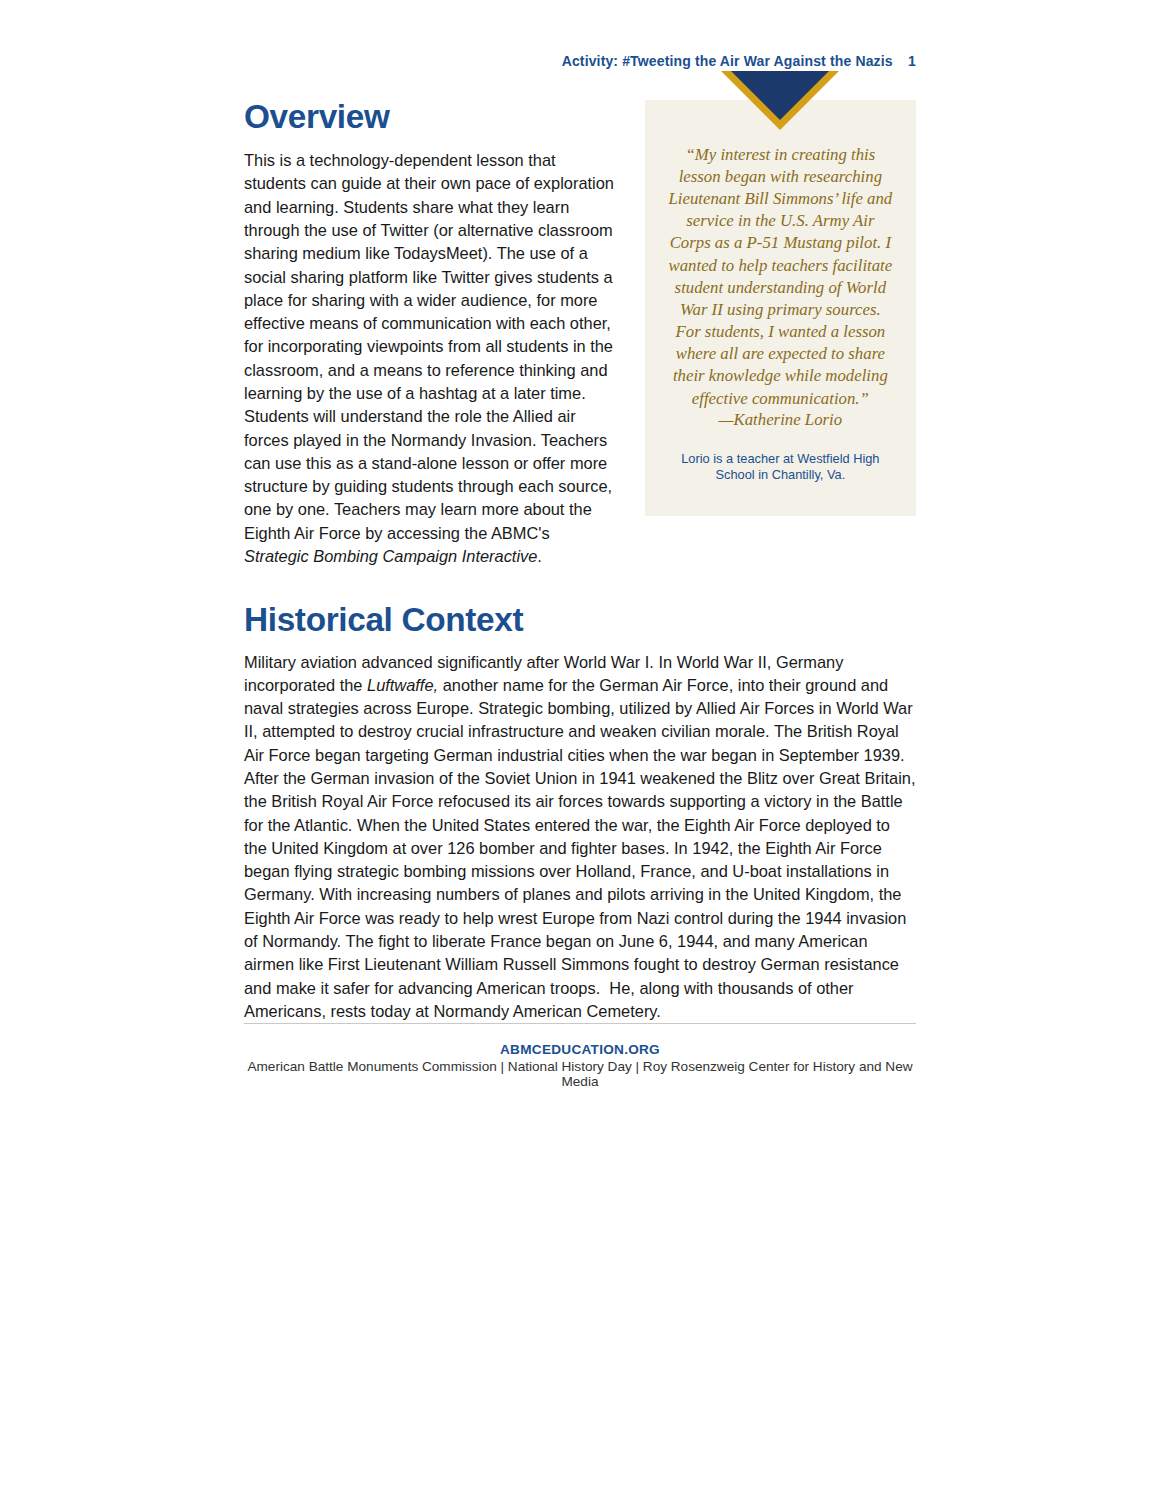Activity: #Tweeting the Air War Against the Nazis1
Overview
This is a technology-dependent lesson that students can guide at their own pace of exploration and learning. Students share what they learn through the use of Twitter (or alternative classroom sharing medium like TodaysMeet). The use of a social sharing platform like Twitter gives students a place for sharing with a wider audience, for more effective means of communication with each other, for incorporating viewpoints from all students in the classroom, and a means to reference thinking and learning by the use of a hashtag at a later time. Students will understand the role the Allied air forces played in the Normandy Invasion. Teachers can use this as a stand-alone lesson or offer more structure by guiding students through each source, one by one. Teachers may learn more about the Eighth Air Force by accessing the ABMC's Strategic Bombing Campaign Interactive.
“My interest in creating this lesson began with researching Lieutenant Bill Simmons’ life and service in the U.S. Army Air Corps as a P-51 Mustang pilot. I wanted to help teachers facilitate student understanding of World War II using primary sources. For students, I wanted a lesson where all are expected to share their knowledge while modeling effective communication.”
—Katherine Lorio
Lorio is a teacher at Westfield High School in Chantilly, Va.
Historical Context
Military aviation advanced significantly after World War I. In World War II, Germany incorporated the Luftwaffe, another name for the German Air Force, into their ground and naval strategies across Europe. Strategic bombing, utilized by Allied Air Forces in World War II, attempted to destroy crucial infrastructure and weaken civilian morale. The British Royal Air Force began targeting German industrial cities when the war began in September 1939. After the German invasion of the Soviet Union in 1941 weakened the Blitz over Great Britain, the British Royal Air Force refocused its air forces towards supporting a victory in the Battle for the Atlantic. When the United States entered the war, the Eighth Air Force deployed to the United Kingdom at over 126 bomber and fighter bases. In 1942, the Eighth Air Force began flying strategic bombing missions over Holland, France, and U-boat installations in Germany. With increasing numbers of planes and pilots arriving in the United Kingdom, the Eighth Air Force was ready to help wrest Europe from Nazi control during the 1944 invasion of Normandy. The fight to liberate France began on June 6, 1944, and many American airmen like First Lieutenant William Russell Simmons fought to destroy German resistance and make it safer for advancing American troops. He, along with thousands of other Americans, rests today at Normandy American Cemetery.
ABMCEDUCATION.ORG
American Battle Monuments Commission | National History Day | Roy Rosenzweig Center for History and New Media